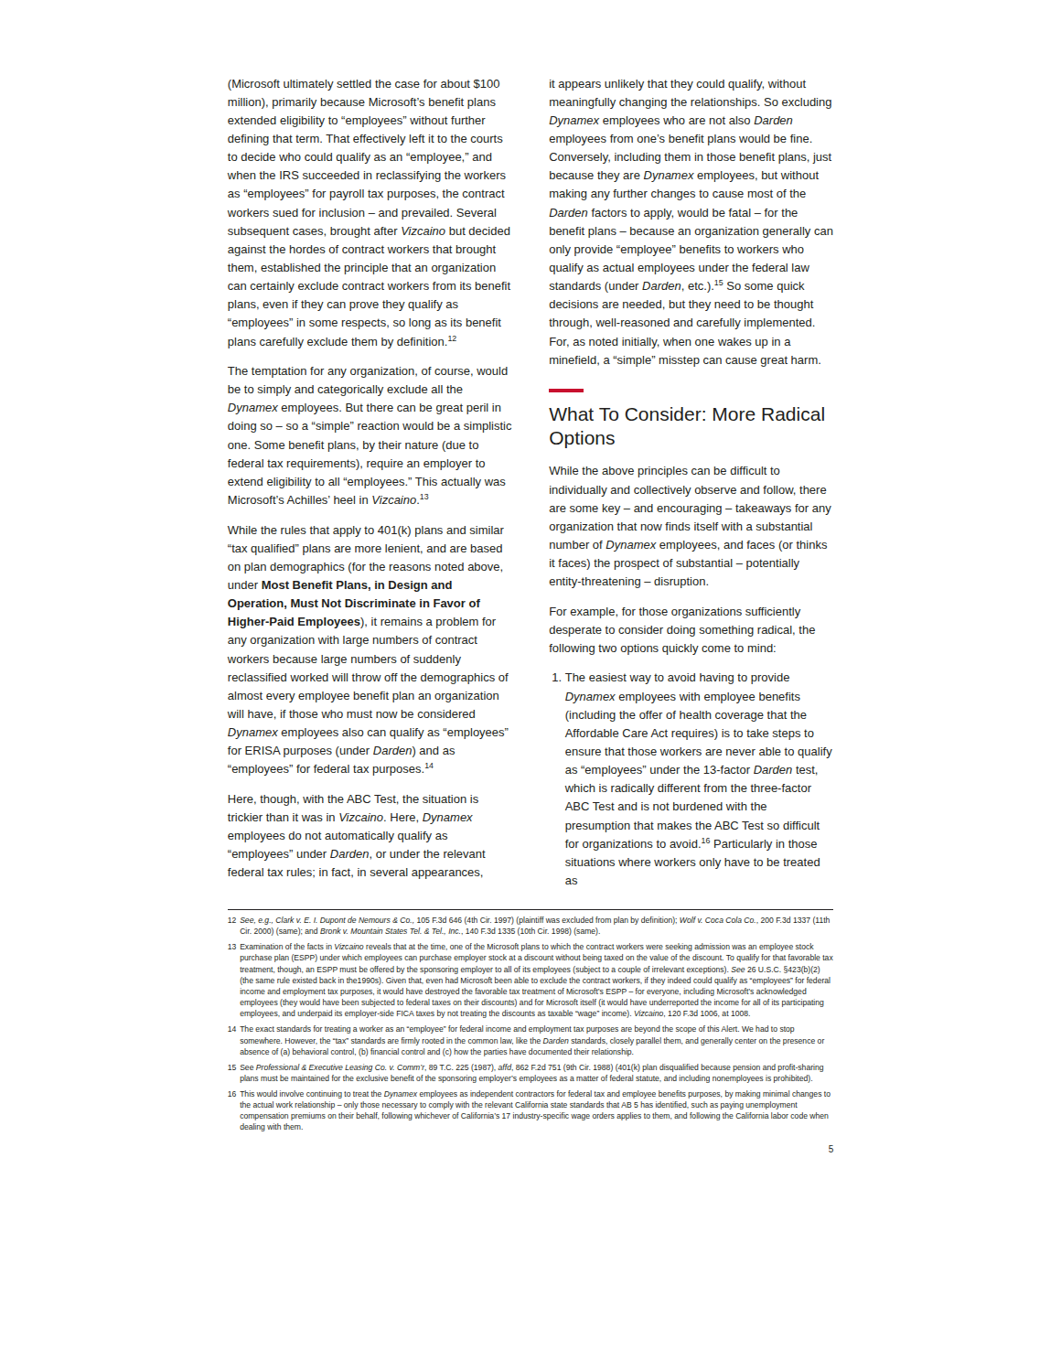(Microsoft ultimately settled the case for about $100 million), primarily because Microsoft’s benefit plans extended eligibility to “employees” without further defining that term. That effectively left it to the courts to decide who could qualify as an “employee,” and when the IRS succeeded in reclassifying the workers as “employees” for payroll tax purposes, the contract workers sued for inclusion – and prevailed. Several subsequent cases, brought after Vizcaino but decided against the hordes of contract workers that brought them, established the principle that an organization can certainly exclude contract workers from its benefit plans, even if they can prove they qualify as “employees” in some respects, so long as its benefit plans carefully exclude them by definition.12
The temptation for any organization, of course, would be to simply and categorically exclude all the Dynamex employees. But there can be great peril in doing so – so a “simple” reaction would be a simplistic one. Some benefit plans, by their nature (due to federal tax requirements), require an employer to extend eligibility to all “employees.” This actually was Microsoft’s Achilles’ heel in Vizcaino.13
While the rules that apply to 401(k) plans and similar “tax qualified” plans are more lenient, and are based on plan demographics (for the reasons noted above, under Most Benefit Plans, in Design and Operation, Must Not Discriminate in Favor of Higher-Paid Employees), it remains a problem for any organization with large numbers of contract workers because large numbers of suddenly reclassified worked will throw off the demographics of almost every employee benefit plan an organization will have, if those who must now be considered Dynamex employees also can qualify as “employees” for ERISA purposes (under Darden) and as “employees” for federal tax purposes.14
Here, though, with the ABC Test, the situation is trickier than it was in Vizcaino. Here, Dynamex employees do not automatically qualify as “employees” under Darden, or under the relevant federal tax rules; in fact, in several appearances,
it appears unlikely that they could qualify, without meaningfully changing the relationships. So excluding Dynamex employees who are not also Darden employees from one’s benefit plans would be fine. Conversely, including them in those benefit plans, just because they are Dynamex employees, but without making any further changes to cause most of the Darden factors to apply, would be fatal – for the benefit plans – because an organization generally can only provide “employee” benefits to workers who qualify as actual employees under the federal law standards (under Darden, etc.).15 So some quick decisions are needed, but they need to be thought through, well-reasoned and carefully implemented. For, as noted initially, when one wakes up in a minefield, a “simple” misstep can cause great harm.
What To Consider: More Radical Options
While the above principles can be difficult to individually and collectively observe and follow, there are some key – and encouraging – takeaways for any organization that now finds itself with a substantial number of Dynamex employees, and faces (or thinks it faces) the prospect of substantial – potentially entity-threatening – disruption.
For example, for those organizations sufficiently desperate to consider doing something radical, the following two options quickly come to mind:
The easiest way to avoid having to provide Dynamex employees with employee benefits (including the offer of health coverage that the Affordable Care Act requires) is to take steps to ensure that those workers are never able to qualify as “employees” under the 13-factor Darden test, which is radically different from the three-factor ABC Test and is not burdened with the presumption that makes the ABC Test so difficult for organizations to avoid.16 Particularly in those situations where workers only have to be treated as
See, e.g., Clark v. E. I. Dupont de Nemours & Co., 105 F.3d 646 (4th Cir. 1997) (plaintiff was excluded from plan by definition); Wolf v. Coca Cola Co., 200 F.3d 1337 (11th Cir. 2000) (same); and Bronk v. Mountain States Tel. & Tel., Inc., 140 F.3d 1335 (10th Cir. 1998) (same).
Examination of the facts in Vizcaino reveals that at the time, one of the Microsoft plans to which the contract workers were seeking admission was an employee stock purchase plan (ESPP) under which employees can purchase employer stock at a discount without being taxed on the value of the discount. To qualify for that favorable tax treatment, though, an ESPP must be offered by the sponsoring employer to all of its employees (subject to a couple of irrelevant exceptions). See 26 U.S.C. §423(b)(2) (the same rule existed back in the1990s). Given that, even had Microsoft been able to exclude the contract workers, if they indeed could qualify as “employees” for federal income and employment tax purposes, it would have destroyed the favorable tax treatment of Microsoft’s ESPP – for everyone, including Microsoft’s acknowledged employees (they would have been subjected to federal taxes on their discounts) and for Microsoft itself (it would have underreported the income for all of its participating employees, and underpaid its employer-side FICA taxes by not treating the discounts as taxable “wage” income). Vizcaino, 120 F.3d 1006, at 1008.
The exact standards for treating a worker as an “employee” for federal income and employment tax purposes are beyond the scope of this Alert. We had to stop somewhere. However, the “tax” standards are firmly rooted in the common law, like the Darden standards, closely parallel them, and generally center on the presence or absence of (a) behavioral control, (b) financial control and (c) how the parties have documented their relationship.
See Professional & Executive Leasing Co. v. Comm’r, 89 T.C. 225 (1987), affd, 862 F.2d 751 (9th Cir. 1988) (401(k) plan disqualified because pension and profit-sharing plans must be maintained for the exclusive benefit of the sponsoring employer’s employees as a matter of federal statute, and including nonemployees is prohibited).
This would involve continuing to treat the Dynamex employees as independent contractors for federal tax and employee benefits purposes, by making minimal changes to the actual work relationship – only those necessary to comply with the relevant California state standards that AB 5 has identified, such as paying unemployment compensation premiums on their behalf, following whichever of California’s 17 industry-specific wage orders applies to them, and following the California labor code when dealing with them.
5